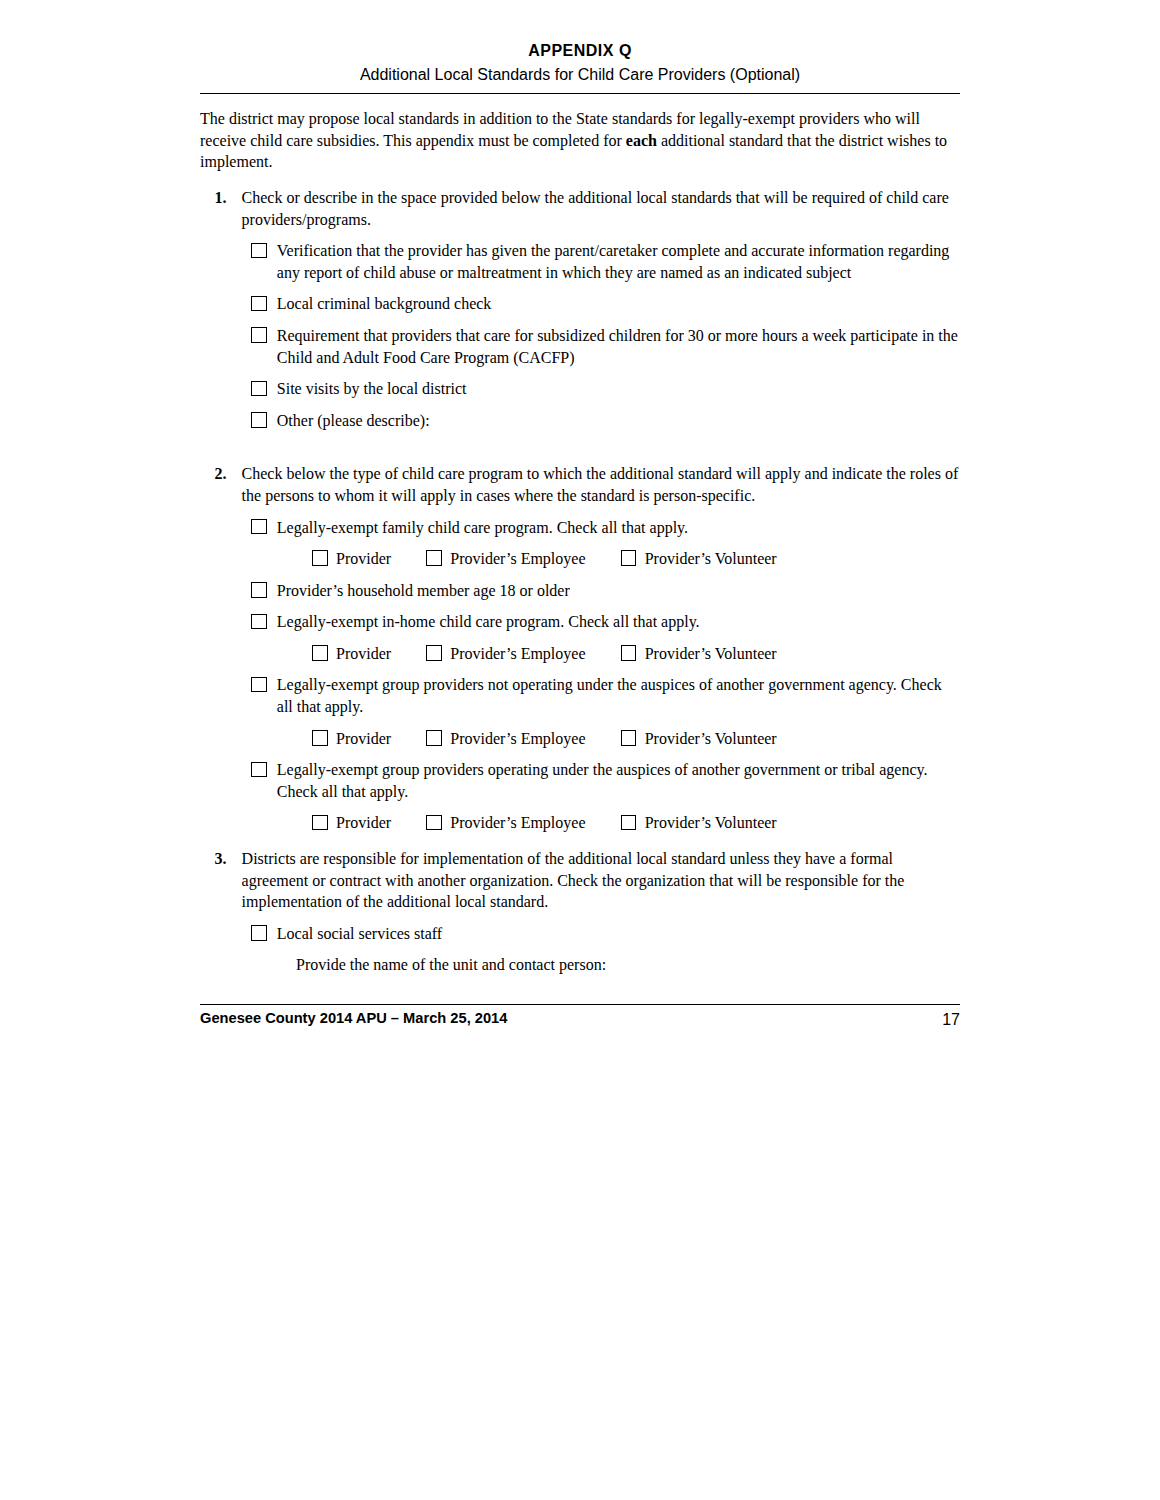APPENDIX Q
Additional Local Standards for Child Care Providers (Optional)
The district may propose local standards in addition to the State standards for legally-exempt providers who will receive child care subsidies. This appendix must be completed for each additional standard that the district wishes to implement.
Check or describe in the space provided below the additional local standards that will be required of child care providers/programs.
Verification that the provider has given the parent/caretaker complete and accurate information regarding any report of child abuse or maltreatment in which they are named as an indicated subject
Local criminal background check
Requirement that providers that care for subsidized children for 30 or more hours a week participate in the Child and Adult Food Care Program (CACFP)
Site visits by the local district
Other (please describe):
Check below the type of child care program to which the additional standard will apply and indicate the roles of the persons to whom it will apply in cases where the standard is person-specific.
Legally-exempt family child care program. Check all that apply.
Provider Provider’s Employee Provider’s Volunteer
Provider’s household member age 18 or older
Legally-exempt in-home child care program. Check all that apply.
Provider Provider’s Employee Provider’s Volunteer
Legally-exempt group providers not operating under the auspices of another government agency. Check all that apply.
Provider Provider’s Employee Provider’s Volunteer
Legally-exempt group providers operating under the auspices of another government or tribal agency. Check all that apply.
Provider Provider’s Employee Provider’s Volunteer
Districts are responsible for implementation of the additional local standard unless they have a formal agreement or contract with another organization. Check the organization that will be responsible for the implementation of the additional local standard.
Local social services staff
Provide the name of the unit and contact person:
Genesee County 2014 APU – March 25, 2014 17